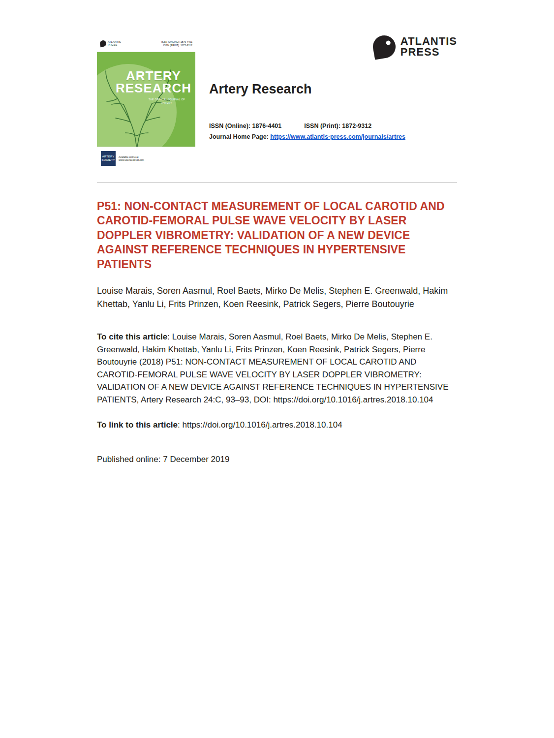ATLANTIS
PRESS
ISSN (ONLINE): 1876-4401
ISSN (PRINT): 1872-9312
ARTERY
RESEARCH
The Official Journal of Artery
ARTERY
SOCIETY
Available online at
www.sciencedirect.com
ATLANTIS
PRESS
Artery Research
ISSN (Online): 1876-4401 ISSN (Print): 1872-9312
Journal Home Page: https://www.atlantis-press.com/journals/artres
P51: Non-contact measurement of local carotid and carotid-femoral pulse wave velocity by laser Doppler vibrometry: validation of a new device against reference techniques in hypertensive patients
Louise Marais, Soren Aasmul, Roel Baets, Mirko De Melis, Stephen E. Greenwald, Hakim Khettab, Yanlu Li, Frits Prinzen, Koen Reesink, Patrick Segers, Pierre Boutouyrie
To cite this article: Louise Marais, Soren Aasmul, Roel Baets, Mirko De Melis, Stephen E. Greenwald, Hakim Khettab, Yanlu Li, Frits Prinzen, Koen Reesink, Patrick Segers, Pierre Boutouyrie (2018) P51: NON-CONTACT MEASUREMENT OF LOCAL CAROTID AND CAROTID-FEMORAL PULSE WAVE VELOCITY BY LASER DOPPLER VIBROMETRY: VALIDATION OF A NEW DEVICE AGAINST REFERENCE TECHNIQUES IN HYPERTENSIVE PATIENTS, Artery Research 24:C, 93–93, DOI: https://doi.org/10.1016/j.artres.2018.10.104
To link to this article: https://doi.org/10.1016/j.artres.2018.10.104
Published online: 7 December 2019